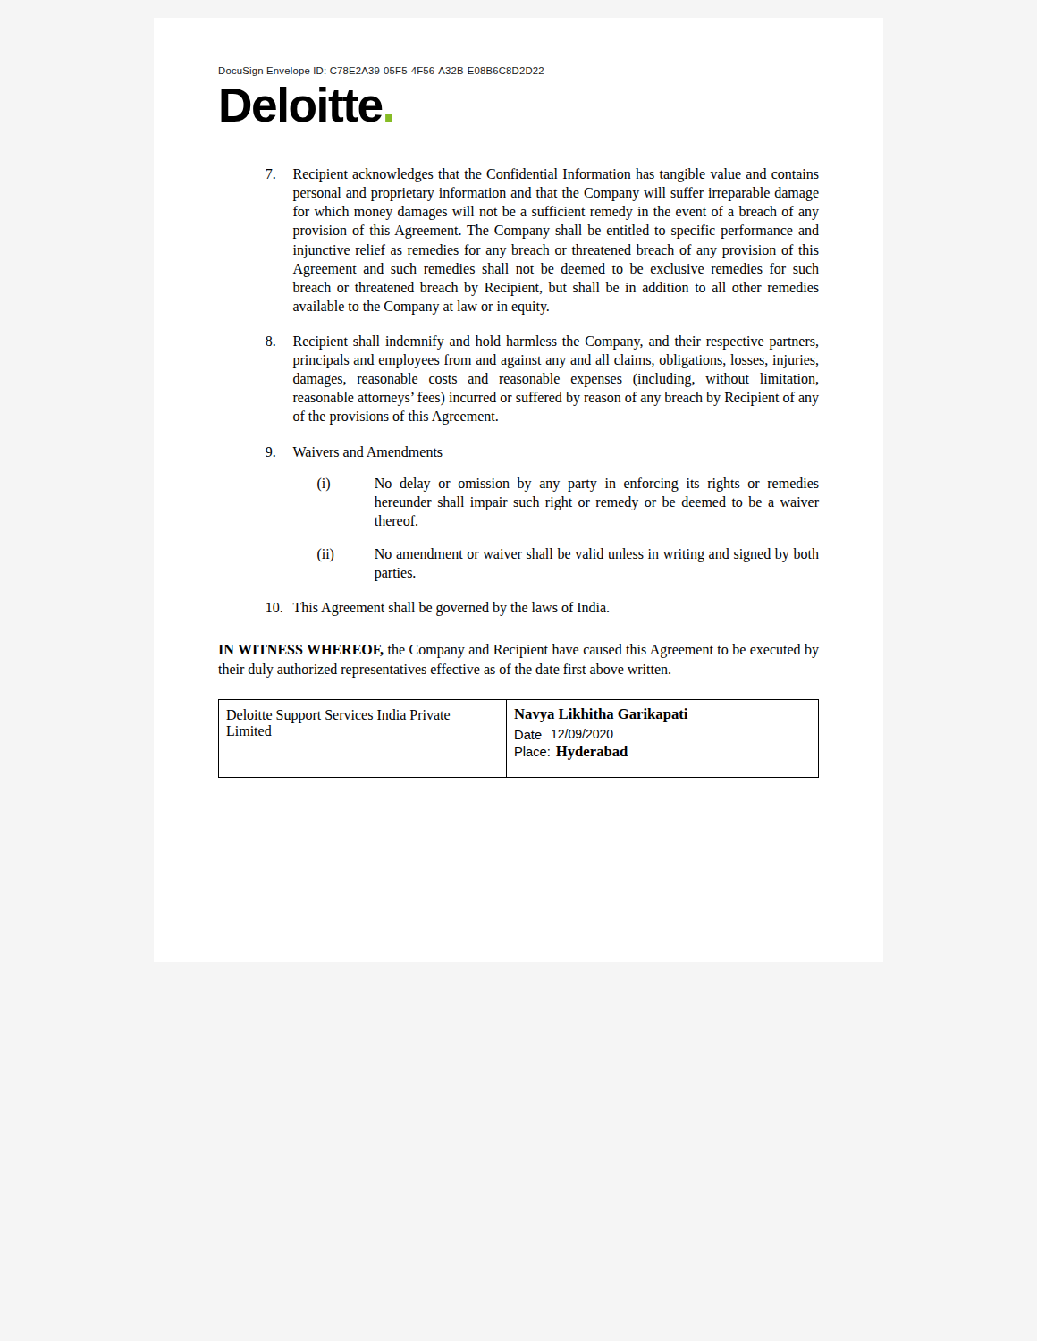DocuSign Envelope ID: C78E2A39-05F5-4F56-A32B-E08B6C8D2D22
Deloitte.
Recipient acknowledges that the Confidential Information has tangible value and contains personal and proprietary information and that the Company will suffer irreparable damage for which money damages will not be a sufficient remedy in the event of a breach of any provision of this Agreement. The Company shall be entitled to specific performance and injunctive relief as remedies for any breach or threatened breach of any provision of this Agreement and such remedies shall not be deemed to be exclusive remedies for such breach or threatened breach by Recipient, but shall be in addition to all other remedies available to the Company at law or in equity.
Recipient shall indemnify and hold harmless the Company, and their respective partners, principals and employees from and against any and all claims, obligations, losses, injuries, damages, reasonable costs and reasonable expenses (including, without limitation, reasonable attorneys’ fees) incurred or suffered by reason of any breach by Recipient of any of the provisions of this Agreement.
Waivers and Amendments
(i) No delay or omission by any party in enforcing its rights or remedies hereunder shall impair such right or remedy or be deemed to be a waiver thereof.
(ii) No amendment or waiver shall be valid unless in writing and signed by both parties.
This Agreement shall be governed by the laws of India.
IN WITNESS WHEREOF, the Company and Recipient have caused this Agreement to be executed by their duly authorized representatives effective as of the date first above written.
| Deloitte Support Services India Private Limited | Navya Likhitha Garikapati Date 12/09/2020 Place: Hyderabad |